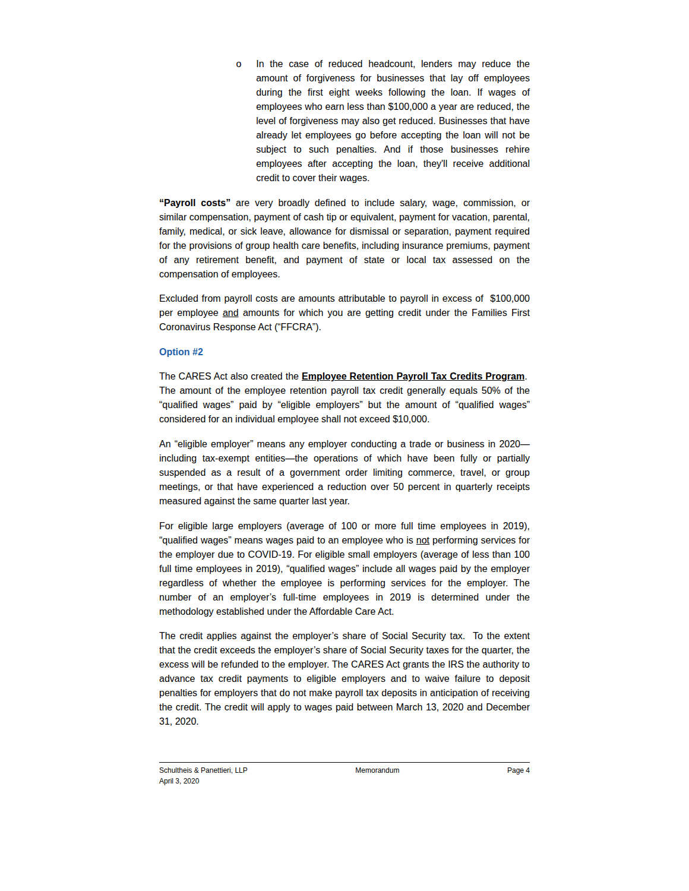o
In the case of reduced headcount, lenders may reduce the amount of forgiveness for businesses that lay off employees during the first eight weeks following the loan. If wages of employees who earn less than $100,000 a year are reduced, the level of forgiveness may also get reduced. Businesses that have already let employees go before accepting the loan will not be subject to such penalties. And if those businesses rehire employees after accepting the loan, they'll receive additional credit to cover their wages.
“Payroll costs” are very broadly defined to include salary, wage, commission, or similar compensation, payment of cash tip or equivalent, payment for vacation, parental, family, medical, or sick leave, allowance for dismissal or separation, payment required for the provisions of group health care benefits, including insurance premiums, payment of any retirement benefit, and payment of state or local tax assessed on the compensation of employees.
Excluded from payroll costs are amounts attributable to payroll in excess of $100,000 per employee and amounts for which you are getting credit under the Families First Coronavirus Response Act (“FFCRA”).
Option #2
The CARES Act also created the Employee Retention Payroll Tax Credits Program. The amount of the employee retention payroll tax credit generally equals 50% of the “qualified wages” paid by “eligible employers” but the amount of “qualified wages” considered for an individual employee shall not exceed $10,000.
An “eligible employer” means any employer conducting a trade or business in 2020—including tax-exempt entities—the operations of which have been fully or partially suspended as a result of a government order limiting commerce, travel, or group meetings, or that have experienced a reduction over 50 percent in quarterly receipts measured against the same quarter last year.
For eligible large employers (average of 100 or more full time employees in 2019), “qualified wages” means wages paid to an employee who is not performing services for the employer due to COVID-19. For eligible small employers (average of less than 100 full time employees in 2019), “qualified wages” include all wages paid by the employer regardless of whether the employee is performing services for the employer. The number of an employer’s full-time employees in 2019 is determined under the methodology established under the Affordable Care Act.
The credit applies against the employer’s share of Social Security tax. To the extent that the credit exceeds the employer’s share of Social Security taxes for the quarter, the excess will be refunded to the employer. The CARES Act grants the IRS the authority to advance tax credit payments to eligible employers and to waive failure to deposit penalties for employers that do not make payroll tax deposits in anticipation of receiving the credit. The credit will apply to wages paid between March 13, 2020 and December 31, 2020.
Schultheis & Panettieri, LLP
April 3, 2020
Memorandum
Page 4